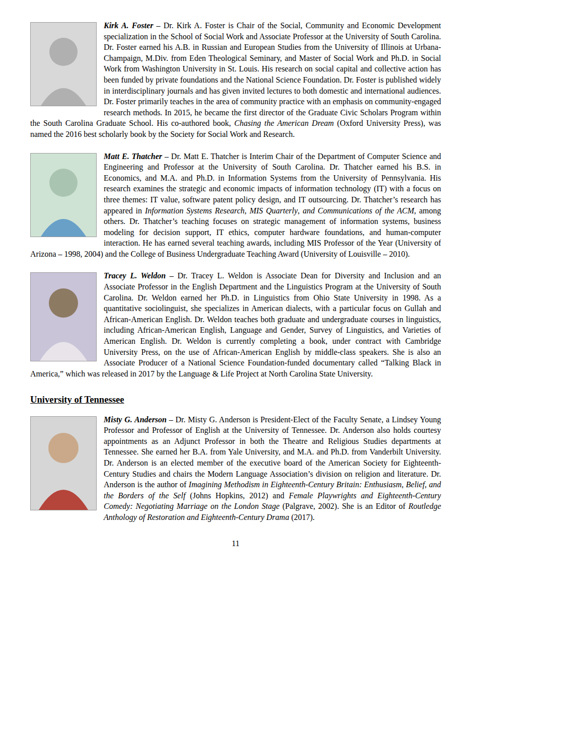Kirk A. Foster – Dr. Kirk A. Foster is Chair of the Social, Community and Economic Development specialization in the School of Social Work and Associate Professor at the University of South Carolina. Dr. Foster earned his A.B. in Russian and European Studies from the University of Illinois at Urbana-Champaign, M.Div. from Eden Theological Seminary, and Master of Social Work and Ph.D. in Social Work from Washington University in St. Louis. His research on social capital and collective action has been funded by private foundations and the National Science Foundation. Dr. Foster is published widely in interdisciplinary journals and has given invited lectures to both domestic and international audiences. Dr. Foster primarily teaches in the area of community practice with an emphasis on community-engaged research methods. In 2015, he became the first director of the Graduate Civic Scholars Program within the South Carolina Graduate School. His co-authored book, Chasing the American Dream (Oxford University Press), was named the 2016 best scholarly book by the Society for Social Work and Research.
Matt E. Thatcher – Dr. Matt E. Thatcher is Interim Chair of the Department of Computer Science and Engineering and Professor at the University of South Carolina. Dr. Thatcher earned his B.S. in Economics, and M.A. and Ph.D. in Information Systems from the University of Pennsylvania. His research examines the strategic and economic impacts of information technology (IT) with a focus on three themes: IT value, software patent policy design, and IT outsourcing. Dr. Thatcher’s research has appeared in Information Systems Research, MIS Quarterly, and Communications of the ACM, among others. Dr. Thatcher’s teaching focuses on strategic management of information systems, business modeling for decision support, IT ethics, computer hardware foundations, and human-computer interaction. He has earned several teaching awards, including MIS Professor of the Year (University of Arizona – 1998, 2004) and the College of Business Undergraduate Teaching Award (University of Louisville – 2010).
Tracey L. Weldon – Dr. Tracey L. Weldon is Associate Dean for Diversity and Inclusion and an Associate Professor in the English Department and the Linguistics Program at the University of South Carolina. Dr. Weldon earned her Ph.D. in Linguistics from Ohio State University in 1998. As a quantitative sociolinguist, she specializes in American dialects, with a particular focus on Gullah and African-American English. Dr. Weldon teaches both graduate and undergraduate courses in linguistics, including African-American English, Language and Gender, Survey of Linguistics, and Varieties of American English. Dr. Weldon is currently completing a book, under contract with Cambridge University Press, on the use of African-American English by middle-class speakers. She is also an Associate Producer of a National Science Foundation-funded documentary called “Talking Black in America,” which was released in 2017 by the Language & Life Project at North Carolina State University.
University of Tennessee
Misty G. Anderson – Dr. Misty G. Anderson is President-Elect of the Faculty Senate, a Lindsey Young Professor and Professor of English at the University of Tennessee. Dr. Anderson also holds courtesy appointments as an Adjunct Professor in both the Theatre and Religious Studies departments at Tennessee. She earned her B.A. from Yale University, and M.A. and Ph.D. from Vanderbilt University. Dr. Anderson is an elected member of the executive board of the American Society for Eighteenth-Century Studies and chairs the Modern Language Association’s division on religion and literature. Dr. Anderson is the author of Imagining Methodism in Eighteenth-Century Britain: Enthusiasm, Belief, and the Borders of the Self (Johns Hopkins, 2012) and Female Playwrights and Eighteenth-Century Comedy: Negotiating Marriage on the London Stage (Palgrave, 2002). She is an Editor of Routledge Anthology of Restoration and Eighteenth-Century Drama (2017).
11